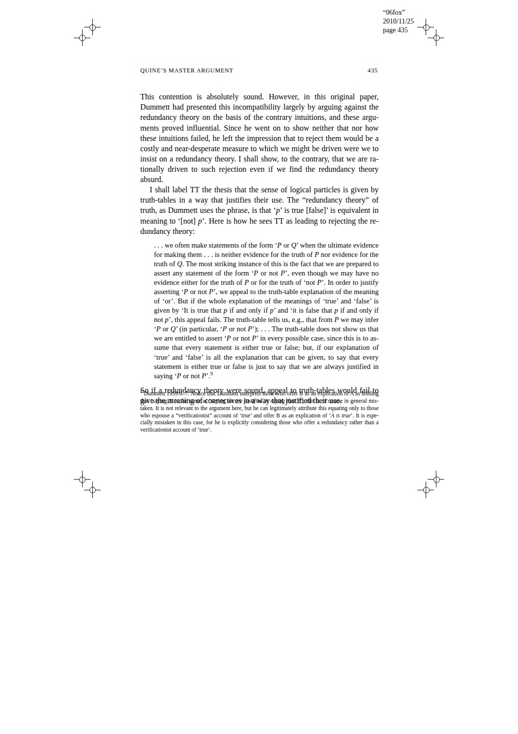“06fox”
2010/11/25
page 435
QUINE’S MASTER ARGUMENT 435
This contention is absolutely sound. However, in this original paper, Dummett had presented this incompatibility largely by arguing against the redundancy theory on the basis of the contrary intuitions, and these arguments proved influential. Since he went on to show neither that nor how these intuitions failed, he left the impression that to reject them would be a costly and near-desperate measure to which we might be driven were we to insist on a redundancy theory. I shall show, to the contrary, that we are rationally driven to such rejection even if we find the redundancy theory absurd.
I shall label TT the thesis that the sense of logical particles is given by truth-tables in a way that justifies their use. The “redundancy theory” of truth, as Dummett uses the phrase, is that ‘p’ is true [false]’ is equivalent in meaning to ‘[not] p’. Here is how he sees TT as leading to rejecting the redundancy theory:
. . . we often make statements of the form ‘P or Q’ when the ultimate evidence for making them . . . is neither evidence for the truth of P nor evidence for the truth of Q. The most striking instance of this is the fact that we are prepared to assert any statement of the form ‘P or not P’, even though we may have no evidence either for the truth of P or for the truth of ‘not P’. In order to justify asserting ‘P or not P’, we appeal to the truth-table explanation of the meaning of ‘or’. But if the whole explanation of the meanings of ‘true’ and ‘false’ is given by ‘It is true that p if and only if p’ and ‘it is false that p if and only if not p’, this appeal fails. The truth-table tells us, e.g., that from P we may infer ‘P or Q’ (in particular, ‘P or not P’); . . . The truth-table does not show us that we are entitled to assert ‘P or not P’ in every possible case, since this is to assume that every statement is either true or false; but, if our explanation of ‘true’ and ‘false’ is all the explanation that can be given, to say that every statement is either true or false is just to say that we are always justified in saying ‘P or not P’.9
So if a redundancy theory were sound, appeal to truth-tables would fail to give the meaning of connectives in a way that justified their use.
9 Dummett 1959:6–7. Notice that Dummett interprets those who offer B as an explication of A as holding that ‘saying A’ is the same as ‘saying we are justified in saying that B’; this is of course in general mistaken. It is not relevant to the argument here, but he can legitimately attribute this equating only to those who espouse a “verificationist” account of ‘true’ and offer B as an explication of ‘A is true’. It is especially mistaken in this case, for he is explicitly considering those who offer a redundancy rather than a verificationist account of ‘true’.